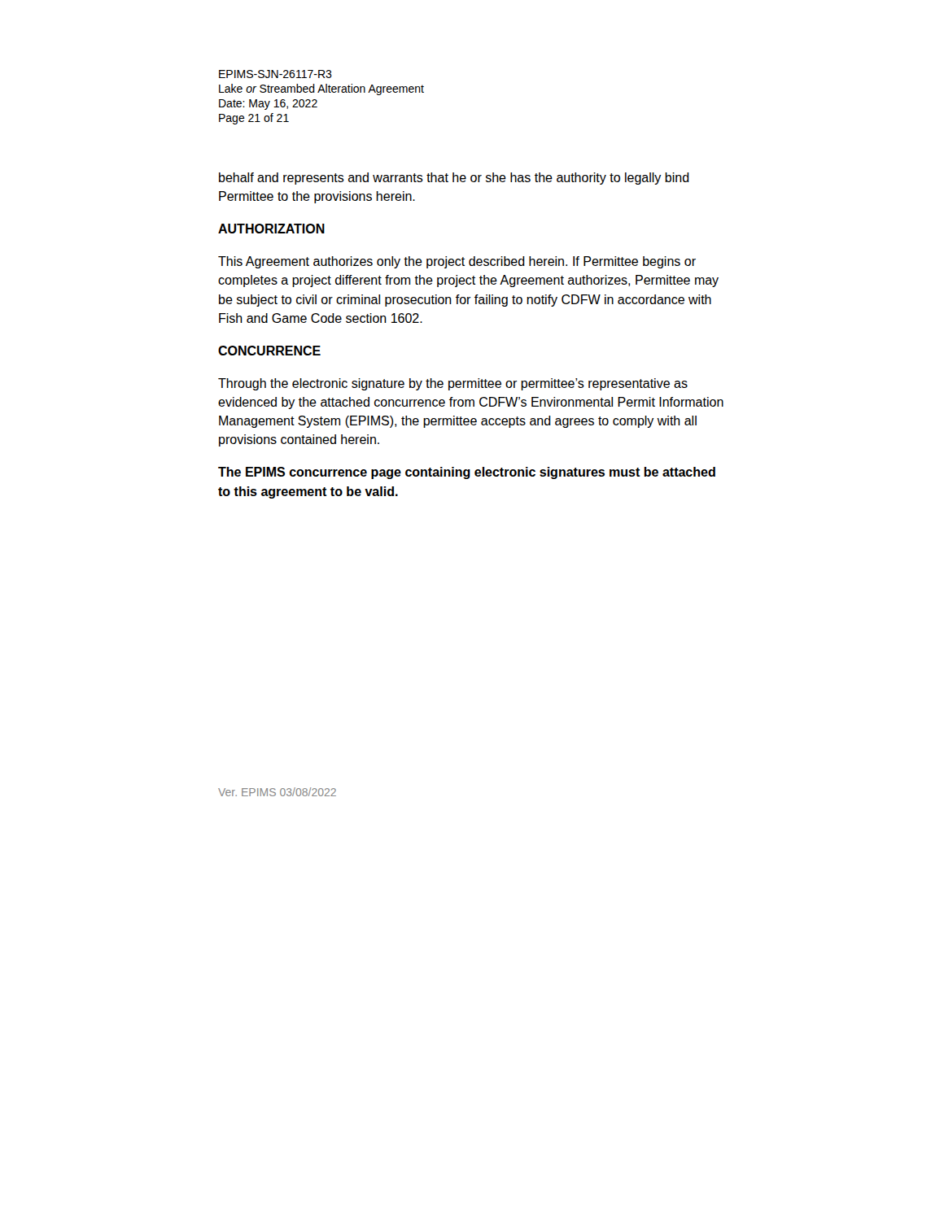EPIMS-SJN-26117-R3 Lake or Streambed Alteration Agreement Date: May 16, 2022 Page 21 of 21
behalf and represents and warrants that he or she has the authority to legally bind Permittee to the provisions herein.
AUTHORIZATION
This Agreement authorizes only the project described herein. If Permittee begins or completes a project different from the project the Agreement authorizes, Permittee may be subject to civil or criminal prosecution for failing to notify CDFW in accordance with Fish and Game Code section 1602.
CONCURRENCE
Through the electronic signature by the permittee or permittee’s representative as evidenced by the attached concurrence from CDFW’s Environmental Permit Information Management System (EPIMS), the permittee accepts and agrees to comply with all provisions contained herein.
The EPIMS concurrence page containing electronic signatures must be attached to this agreement to be valid.
Ver. EPIMS 03/08/2022